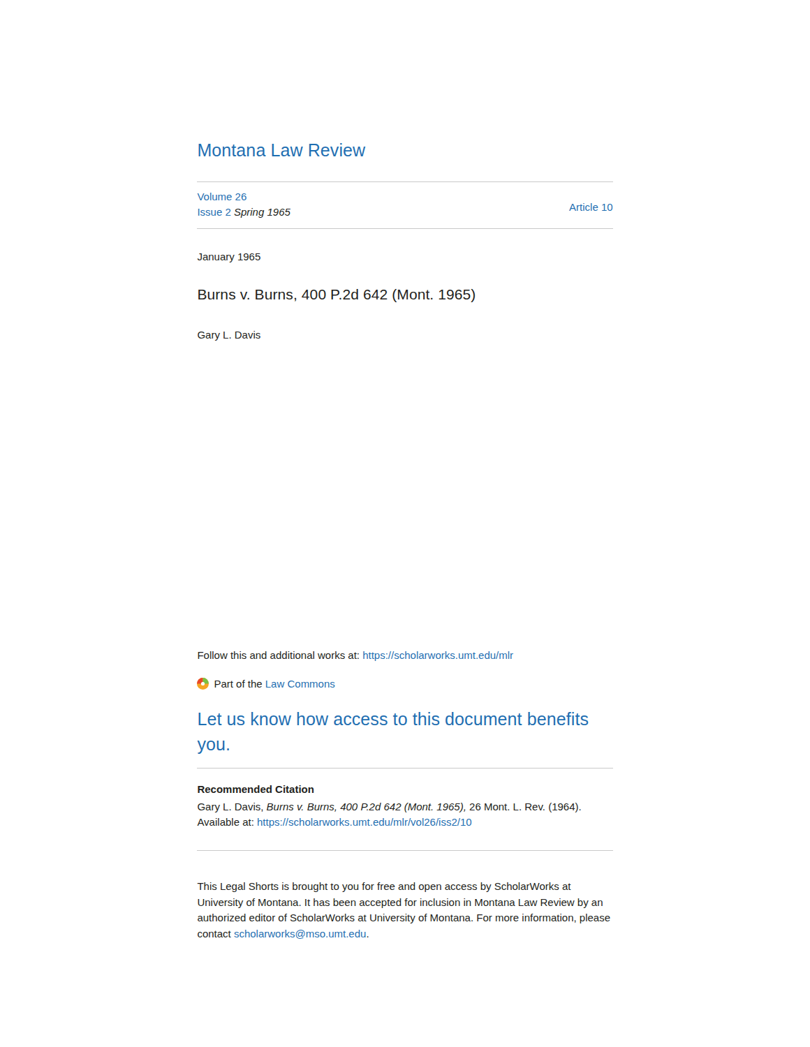Montana Law Review
Volume 26 Issue 2 Spring 1965
Article 10
January 1965
Burns v. Burns, 400 P.2d 642 (Mont. 1965)
Gary L. Davis
Follow this and additional works at: https://scholarworks.umt.edu/mlr
Part of the Law Commons
Let us know how access to this document benefits you.
Recommended Citation
Gary L. Davis, Burns v. Burns, 400 P.2d 642 (Mont. 1965), 26 Mont. L. Rev. (1964).
Available at: https://scholarworks.umt.edu/mlr/vol26/iss2/10
This Legal Shorts is brought to you for free and open access by ScholarWorks at University of Montana. It has been accepted for inclusion in Montana Law Review by an authorized editor of ScholarWorks at University of Montana. For more information, please contact scholarworks@mso.umt.edu.